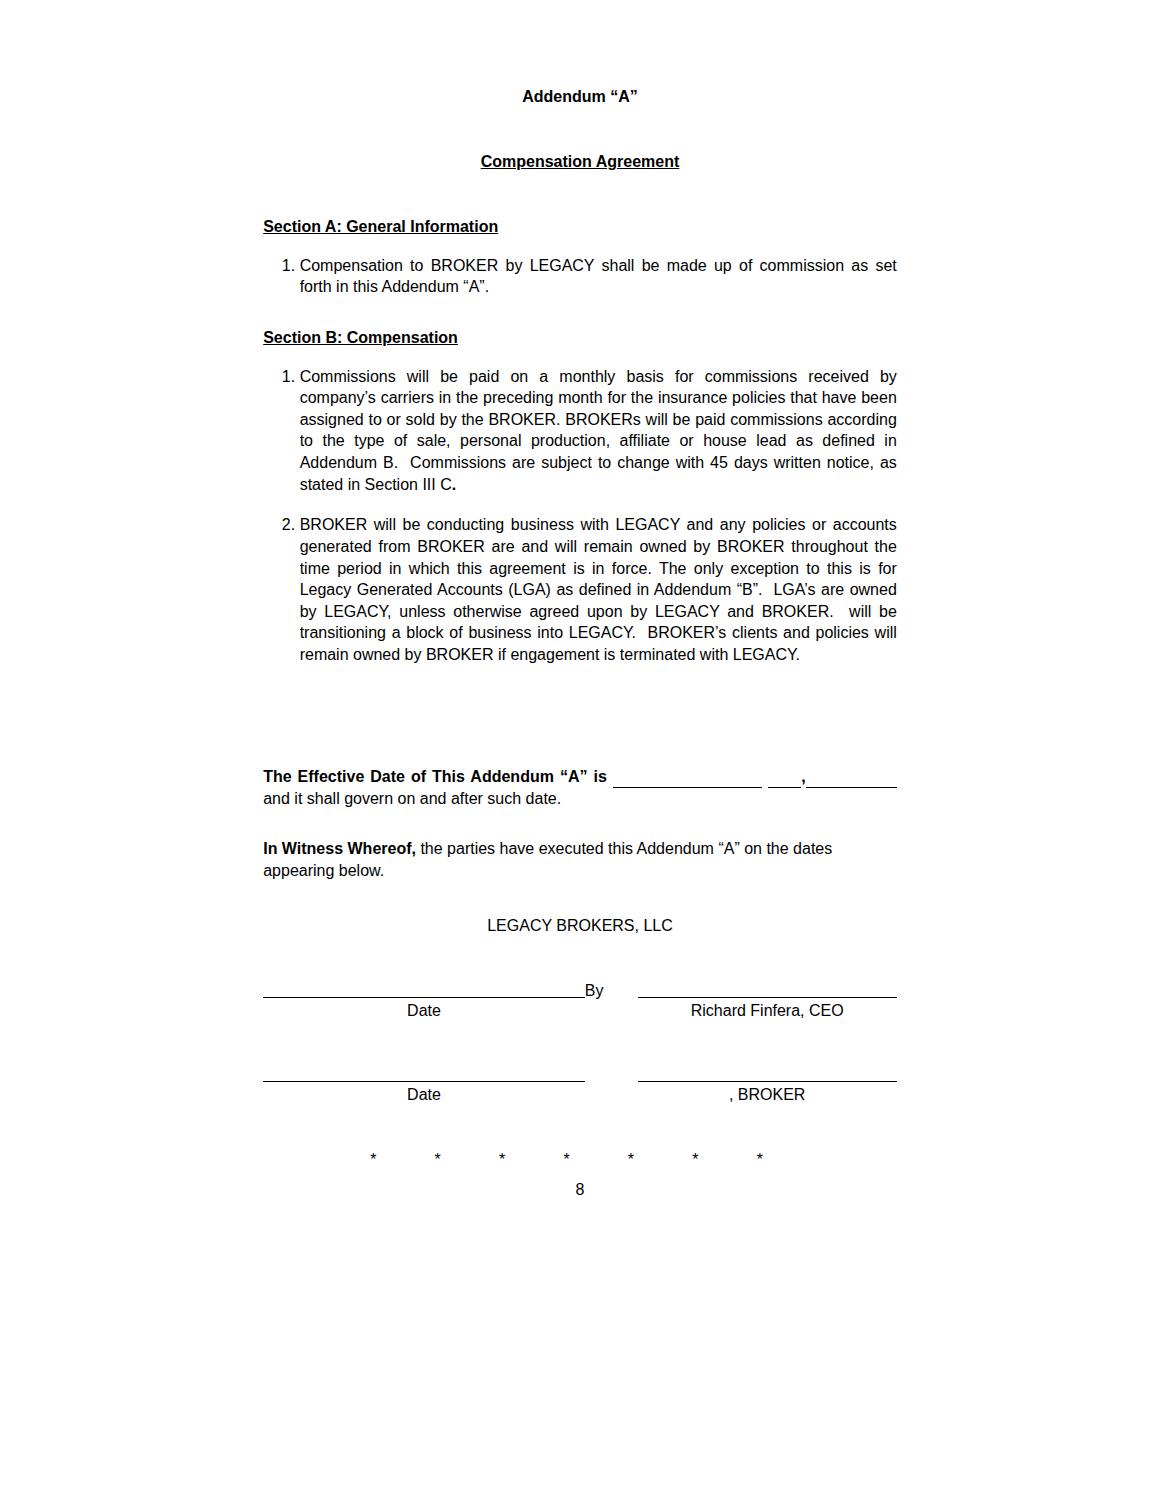Addendum “A”
Compensation Agreement
Section A: General Information
Compensation to BROKER by LEGACY shall be made up of commission as set forth in this Addendum “A”.
Section B: Compensation
Commissions will be paid on a monthly basis for commissions received by company’s carriers in the preceding month for the insurance policies that have been assigned to or sold by the BROKER. BROKERs will be paid commissions according to the type of sale, personal production, affiliate or house lead as defined in Addendum B. Commissions are subject to change with 45 days written notice, as stated in Section III C.
BROKER will be conducting business with LEGACY and any policies or accounts generated from BROKER are and will remain owned by BROKER throughout the time period in which this agreement is in force. The only exception to this is for Legacy Generated Accounts (LGA) as defined in Addendum “B”. LGA’s are owned by LEGACY, unless otherwise agreed upon by LEGACY and BROKER. will be transitioning a block of business into LEGACY. BROKER’s clients and policies will remain owned by BROKER if engagement is terminated with LEGACY.
The Effective Date of This Addendum “A” is , and it shall govern on and after such date.
In Witness Whereof, the parties have executed this Addendum “A” on the dates appearing below.
LEGACY BROKERS, LLC
| Date | By | Richard Finfera, CEO |
| Date | | , BROKER |
* * * * * * *
8